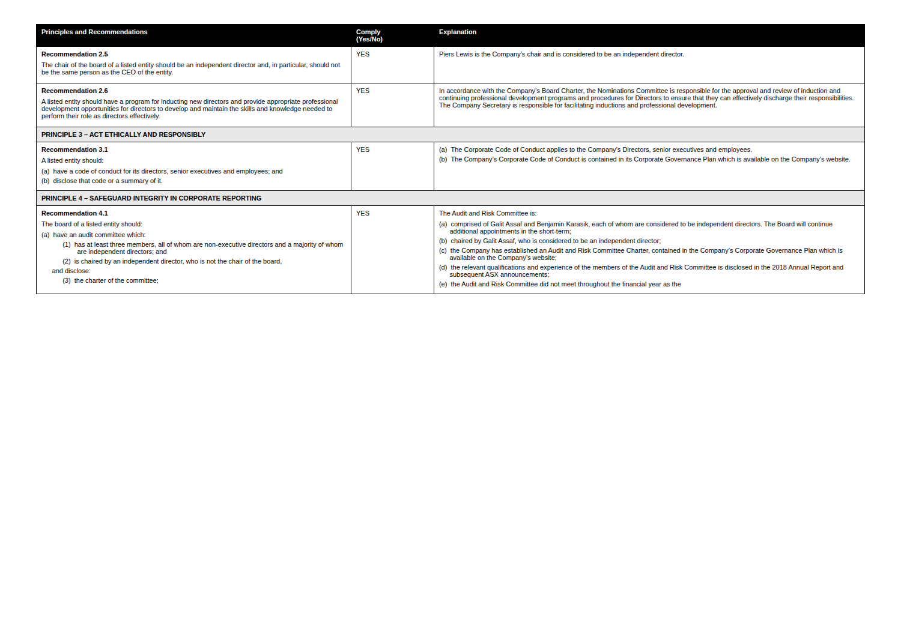| Principles and Recommendations | Comply (Yes/No) | Explanation |
| --- | --- | --- |
| Recommendation 2.5 The chair of the board of a listed entity should be an independent director and, in particular, should not be the same person as the CEO of the entity. | YES | Piers Lewis is the Company’s chair and is considered to be an independent director. |
| Recommendation 2.6 A listed entity should have a program for inducting new directors and provide appropriate professional development opportunities for directors to develop and maintain the skills and knowledge needed to perform their role as directors effectively. | YES | In accordance with the Company’s Board Charter, the Nominations Committee is responsible for the approval and review of induction and continuing professional development programs and procedures for Directors to ensure that they can effectively discharge their responsibilities. The Company Secretary is responsible for facilitating inductions and professional development. |
| PRINCIPLE 3 – ACT ETHICALLY AND RESPONSIBLY |
| Recommendation 3.1 A listed entity should: (a) have a code of conduct for its directors, senior executives and employees; and (b) disclose that code or a summary of it. | YES | (a) The Corporate Code of Conduct applies to the Company’s Directors, senior executives and employees. (b) The Company’s Corporate Code of Conduct is contained in its Corporate Governance Plan which is available on the Company’s website. |
| PRINCIPLE 4 – SAFEGUARD INTEGRITY IN CORPORATE REPORTING |
| Recommendation 4.1 The board of a listed entity should: (a) have an audit committee which: (1) has at least three members, all of whom are non-executive directors and a majority of whom are independent directors; and (2) is chaired by an independent director, who is not the chair of the board, and disclose: (3) the charter of the committee; | YES | The Audit and Risk Committee is: (a) comprised of Galit Assaf and Benjamin Karasik, each of whom are considered to be independent directors. The Board will continue additional appointments in the short-term; (b) chaired by Galit Assaf, who is considered to be an independent director; (c) the Company has established an Audit and Risk Committee Charter, contained in the Company’s Corporate Governance Plan which is available on the Company’s website; (d) the relevant qualifications and experience of the members of the Audit and Risk Committee is disclosed in the 2018 Annual Report and subsequent ASX announcements; (e) the Audit and Risk Committee did not meet throughout the financial year as the |